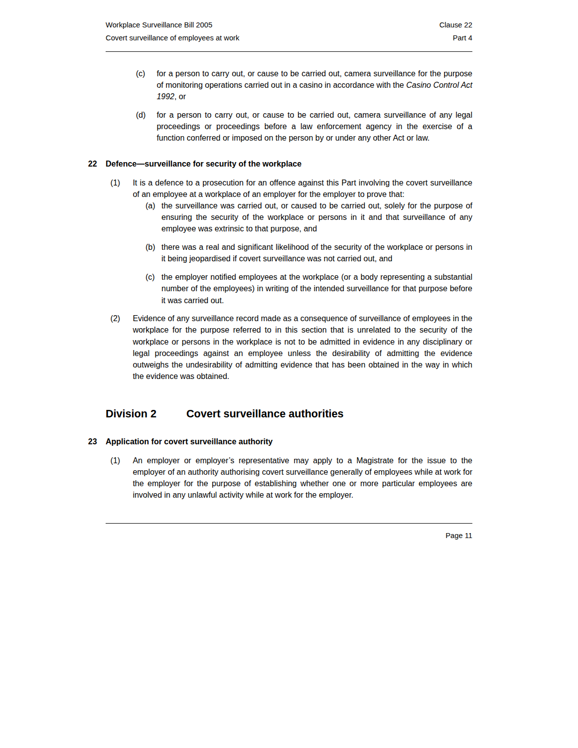Workplace Surveillance Bill 2005
Covert surveillance of employees at work
Clause 22
Part 4
(c) for a person to carry out, or cause to be carried out, camera surveillance for the purpose of monitoring operations carried out in a casino in accordance with the Casino Control Act 1992, or
(d) for a person to carry out, or cause to be carried out, camera surveillance of any legal proceedings or proceedings before a law enforcement agency in the exercise of a function conferred or imposed on the person by or under any other Act or law.
22 Defence—surveillance for security of the workplace
(1) It is a defence to a prosecution for an offence against this Part involving the covert surveillance of an employee at a workplace of an employer for the employer to prove that:
(a) the surveillance was carried out, or caused to be carried out, solely for the purpose of ensuring the security of the workplace or persons in it and that surveillance of any employee was extrinsic to that purpose, and
(b) there was a real and significant likelihood of the security of the workplace or persons in it being jeopardised if covert surveillance was not carried out, and
(c) the employer notified employees at the workplace (or a body representing a substantial number of the employees) in writing of the intended surveillance for that purpose before it was carried out.
(2) Evidence of any surveillance record made as a consequence of surveillance of employees in the workplace for the purpose referred to in this section that is unrelated to the security of the workplace or persons in the workplace is not to be admitted in evidence in any disciplinary or legal proceedings against an employee unless the desirability of admitting the evidence outweighs the undesirability of admitting evidence that has been obtained in the way in which the evidence was obtained.
Division 2 Covert surveillance authorities
23 Application for covert surveillance authority
(1) An employer or employer’s representative may apply to a Magistrate for the issue to the employer of an authority authorising covert surveillance generally of employees while at work for the employer for the purpose of establishing whether one or more particular employees are involved in any unlawful activity while at work for the employer.
Page 11